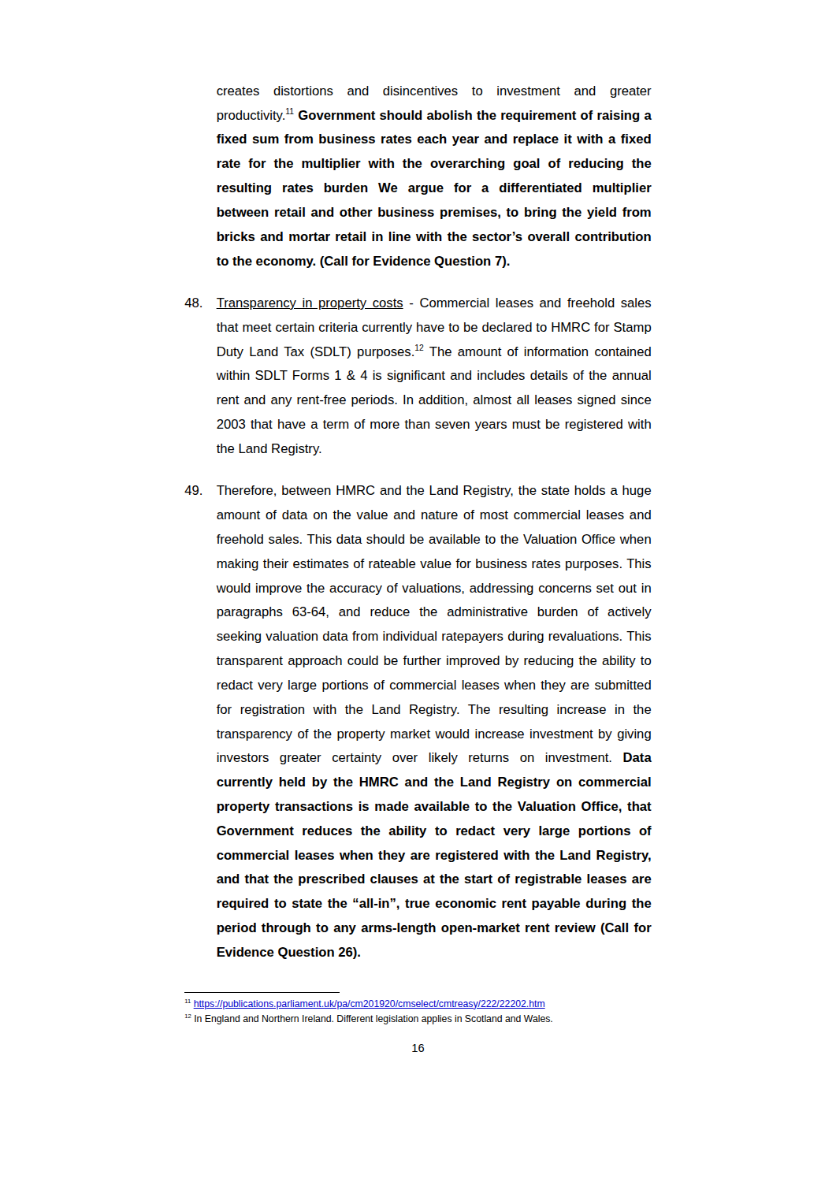creates distortions and disincentives to investment and greater productivity.11 Government should abolish the requirement of raising a fixed sum from business rates each year and replace it with a fixed rate for the multiplier with the overarching goal of reducing the resulting rates burden We argue for a differentiated multiplier between retail and other business premises, to bring the yield from bricks and mortar retail in line with the sector’s overall contribution to the economy. (Call for Evidence Question 7).
48.
Transparency in property costs - Commercial leases and freehold sales that meet certain criteria currently have to be declared to HMRC for Stamp Duty Land Tax (SDLT) purposes.12 The amount of information contained within SDLT Forms 1 & 4 is significant and includes details of the annual rent and any rent-free periods. In addition, almost all leases signed since 2003 that have a term of more than seven years must be registered with the Land Registry.
49.
Therefore, between HMRC and the Land Registry, the state holds a huge amount of data on the value and nature of most commercial leases and freehold sales. This data should be available to the Valuation Office when making their estimates of rateable value for business rates purposes. This would improve the accuracy of valuations, addressing concerns set out in paragraphs 63-64, and reduce the administrative burden of actively seeking valuation data from individual ratepayers during revaluations. This transparent approach could be further improved by reducing the ability to redact very large portions of commercial leases when they are submitted for registration with the Land Registry. The resulting increase in the transparency of the property market would increase investment by giving investors greater certainty over likely returns on investment. Data currently held by the HMRC and the Land Registry on commercial property transactions is made available to the Valuation Office, that Government reduces the ability to redact very large portions of commercial leases when they are registered with the Land Registry, and that the prescribed clauses at the start of registrable leases are required to state the “all-in”, true economic rent payable during the period through to any arms-length open-market rent review (Call for Evidence Question 26).
11 https://publications.parliament.uk/pa/cm201920/cmselect/cmtreasy/222/22202.htm
12 In England and Northern Ireland. Different legislation applies in Scotland and Wales.
16